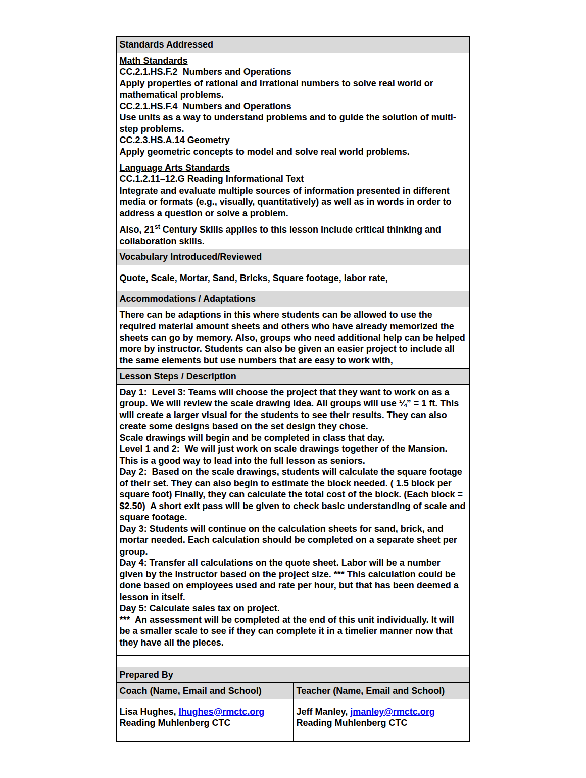| Standards Addressed |
| Math Standards CC.2.1.HS.F.2 Numbers and Operations Apply properties of rational and irrational numbers to solve real world or mathematical problems. CC.2.1.HS.F.4 Numbers and Operations Use units as a way to understand problems and to guide the solution of multi-step problems. CC.2.3.HS.A.14 Geometry Apply geometric concepts to model and solve real world problems. Language Arts Standards CC.1.2.11–12.G Reading Informational Text Integrate and evaluate multiple sources of information presented in different media or formats (e.g., visually, quantitatively) as well as in words in order to address a question or solve a problem. Also, 21 st Century Skills applies to this lesson include critical thinking and collaboration skills. |
| Vocabulary Introduced/Reviewed |
| Quote, Scale, Mortar, Sand, Bricks, Square footage, labor rate, |
| Accommodations / Adaptations |
| There can be adaptions in this where students can be allowed to use the required material amount sheets and others who have already memorized the sheets can go by memory. Also, groups who need additional help can be helped more by instructor. Students can also be given an easier project to include all the same elements but use numbers that are easy to work with, |
| Lesson Steps / Description |
| Day 1: Level 3: Teams will choose the project that they want to work on as a group. We will review the scale drawing idea. All groups will use ¼” = 1 ft. This will create a larger visual for the students to see their results. They can also create some designs based on the set design they chose. Scale drawings will begin and be completed in class that day. Level 1 and 2: We will just work on scale drawings together of the Mansion. This is a good way to lead into the full lesson as seniors. Day 2: Based on the scale drawings, students will calculate the square footage of their set. They can also begin to estimate the block needed. ( 1.5 block per square foot) Finally, they can calculate the total cost of the block. (Each block = $2.50) A short exit pass will be given to check basic understanding of scale and square footage. Day 3: Students will continue on the calculation sheets for sand, brick, and mortar needed. Each calculation should be completed on a separate sheet per group. Day 4: Transfer all calculations on the quote sheet. Labor will be a number given by the instructor based on the project size. *** This calculation could be done based on employees used and rate per hour, but that has been deemed a lesson in itself. Day 5: Calculate sales tax on project. *** An assessment will be completed at the end of this unit individually. It will be a smaller scale to see if they can complete it in a timelier manner now that they have all the pieces. |
| Prepared By |
| Coach (Name, Email and School) | Teacher (Name, Email and School) |
| Lisa Hughes, lhughes@rmctc.org Reading Muhlenberg CTC | Jeff Manley, jmanley@rmctc.org Reading Muhlenberg CTC |